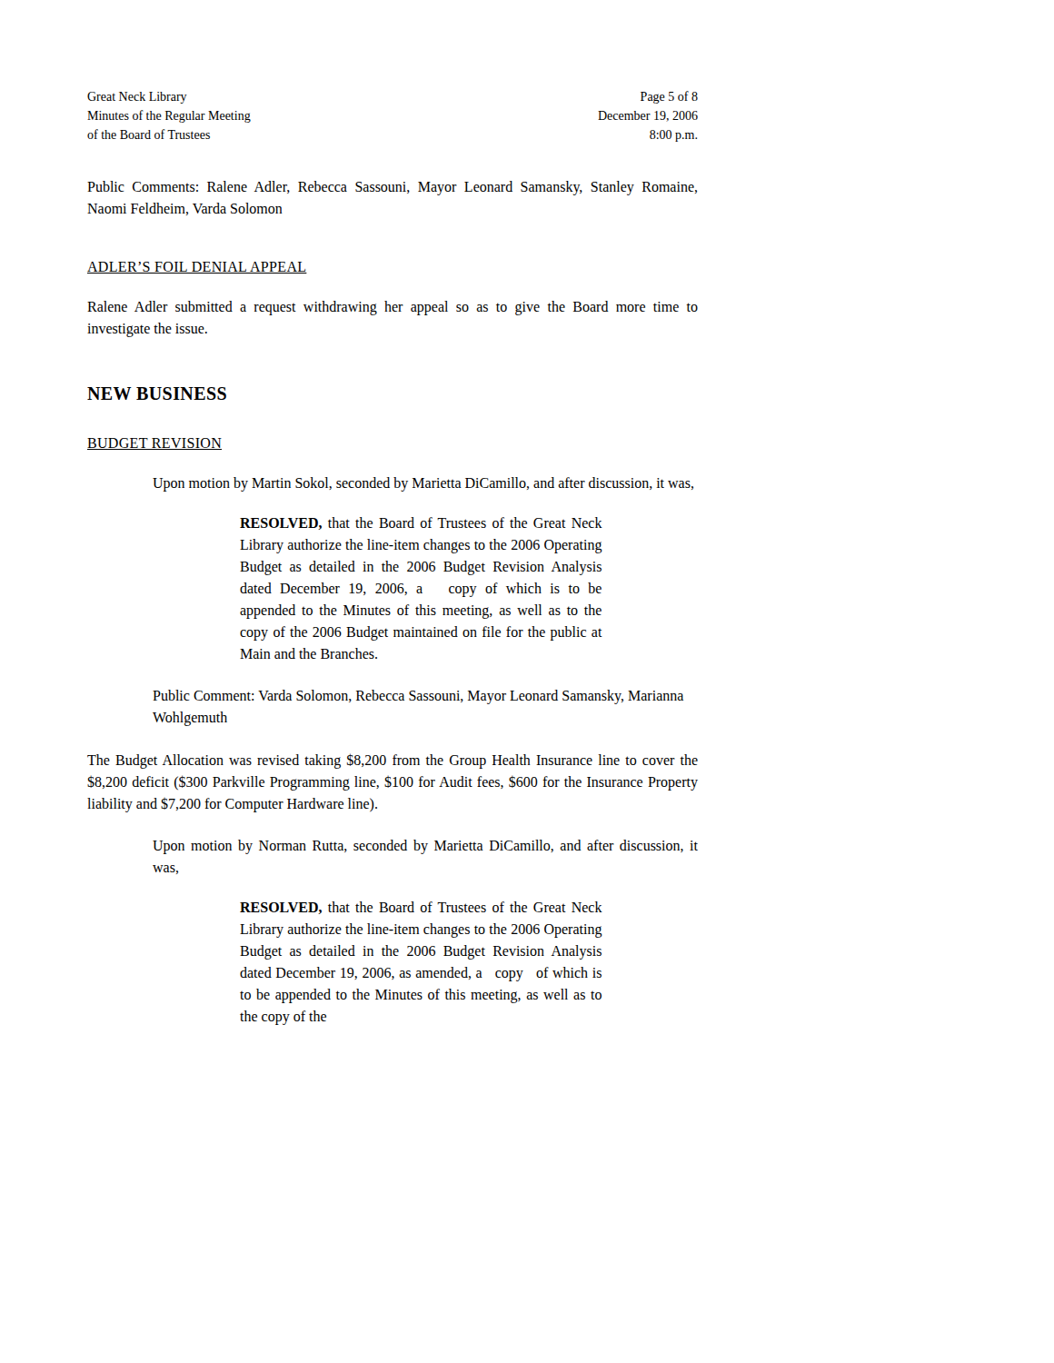| Great Neck Library | Page 5 of 8 |
| Minutes of the Regular Meeting | December 19, 2006 |
| of the Board of Trustees | 8:00 p.m. |
Public Comments: Ralene Adler, Rebecca Sassouni, Mayor Leonard Samansky, Stanley Romaine, Naomi Feldheim, Varda Solomon
ADLER’S FOIL DENIAL APPEAL
Ralene Adler submitted a request withdrawing her appeal so as to give the Board more time to investigate the issue.
NEW BUSINESS
BUDGET REVISION
Upon motion by Martin Sokol, seconded by Marietta DiCamillo, and after discussion, it was,
RESOLVED, that the Board of Trustees of the Great Neck Library authorize the line-item changes to the 2006 Operating Budget as detailed in the 2006 Budget Revision Analysis dated December 19, 2006, a copy of which is to be appended to the Minutes of this meeting, as well as to the copy of the 2006 Budget maintained on file for the public at Main and the Branches.
Public Comment: Varda Solomon, Rebecca Sassouni, Mayor Leonard Samansky, Marianna Wohlgemuth
The Budget Allocation was revised taking $8,200 from the Group Health Insurance line to cover the $8,200 deficit ($300 Parkville Programming line, $100 for Audit fees, $600 for the Insurance Property liability and $7,200 for Computer Hardware line).
Upon motion by Norman Rutta, seconded by Marietta DiCamillo, and after discussion, it was,
RESOLVED, that the Board of Trustees of the Great Neck Library authorize the line-item changes to the 2006 Operating Budget as detailed in the 2006 Budget Revision Analysis dated December 19, 2006, as amended, a copy of which is to be appended to the Minutes of this meeting, as well as to the copy of the